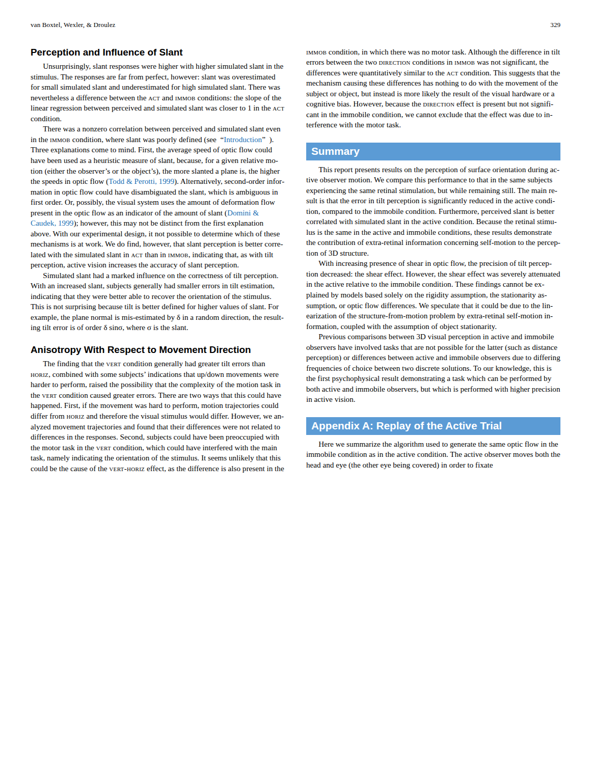van Boxtel, Wexler, & Droulez 329
Perception and Influence of Slant
Unsurprisingly, slant responses were higher with higher simulated slant in the stimulus. The responses are far from perfect, however: slant was overestimated for small simulated slant and underestimated for high simulated slant. There was nevertheless a difference between the act and immob conditions: the slope of the linear regression between perceived and simulated slant was closer to 1 in the act condition.
There was a nonzero correlation between perceived and simulated slant even in the immob condition, where slant was poorly defined (see “Introduction” ). Three explanations come to mind. First, the average speed of optic flow could have been used as a heuristic measure of slant, because, for a given relative motion (either the observer’s or the object’s), the more slanted a plane is, the higher the speeds in optic flow (Todd & Perotti, 1999). Alternatively, second-order information in optic flow could have disambiguated the slant, which is ambiguous in first order. Or, possibly, the visual system uses the amount of deformation flow present in the optic flow as an indicator of the amount of slant (Domini & Caudek, 1999); however, this may not be distinct from the first explanation above. With our experimental design, it not possible to determine which of these mechanisms is at work. We do find, however, that slant perception is better correlated with the simulated slant in act than in immob, indicating that, as with tilt perception, active vision increases the accuracy of slant perception.
Simulated slant had a marked influence on the correctness of tilt perception. With an increased slant, subjects generally had smaller errors in tilt estimation, indicating that they were better able to recover the orientation of the stimulus. This is not surprising because tilt is better defined for higher values of slant. For example, the plane normal is mis-estimated by δ in a random direction, the resulting tilt error is of order δ sinσ, where σ is the slant.
Anisotropy With Respect to Movement Direction
The finding that the vert condition generally had greater tilt errors than horiz, combined with some subjects’ indications that up/down movements were harder to perform, raised the possibility that the complexity of the motion task in the vert condition caused greater errors. There are two ways that this could have happened. First, if the movement was hard to perform, motion trajectories could differ from horiz and therefore the visual stimulus would differ. However, we analyzed movement trajectories and found that their differences were not related to differences in the responses. Second, subjects could have been preoccupied with the motor task in the vert condition, which could have interfered with the main task, namely indicating the orientation of the stimulus. It seems unlikely that this could be the cause of the vert-horiz effect, as the difference is also present in the immob condition, in which there was no motor task. Although the difference in tilt errors between the two direction conditions in immob was not significant, the differences were quantitatively similar to the act condition. This suggests that the mechanism causing these differences has nothing to do with the movement of the subject or object, but instead is more likely the result of the visual hardware or a cognitive bias. However, because the direction effect is present but not significant in the immobile condition, we cannot exclude that the effect was due to interference with the motor task.
Summary
This report presents results on the perception of surface orientation during active observer motion. We compare this performance to that in the same subjects experiencing the same retinal stimulation, but while remaining still. The main result is that the error in tilt perception is significantly reduced in the active condition, compared to the immobile condition. Furthermore, perceived slant is better correlated with simulated slant in the active condition. Because the retinal stimulus is the same in the active and immobile conditions, these results demonstrate the contribution of extra-retinal information concerning self-motion to the perception of 3D structure.
With increasing presence of shear in optic flow, the precision of tilt perception decreased: the shear effect. However, the shear effect was severely attenuated in the active relative to the immobile condition. These findings cannot be explained by models based solely on the rigidity assumption, the stationarity assumption, or optic flow differences. We speculate that it could be due to the linearization of the structure-from-motion problem by extra-retinal self-motion information, coupled with the assumption of object stationarity.
Previous comparisons between 3D visual perception in active and immobile observers have involved tasks that are not possible for the latter (such as distance perception) or differences between active and immobile observers due to differing frequencies of choice between two discrete solutions. To our knowledge, this is the first psychophysical result demonstrating a task which can be performed by both active and immobile observers, but which is performed with higher precision in active vision.
Appendix A: Replay of the Active Trial
Here we summarize the algorithm used to generate the same optic flow in the immobile condition as in the active condition. The active observer moves both the head and eye (the other eye being covered) in order to fixate